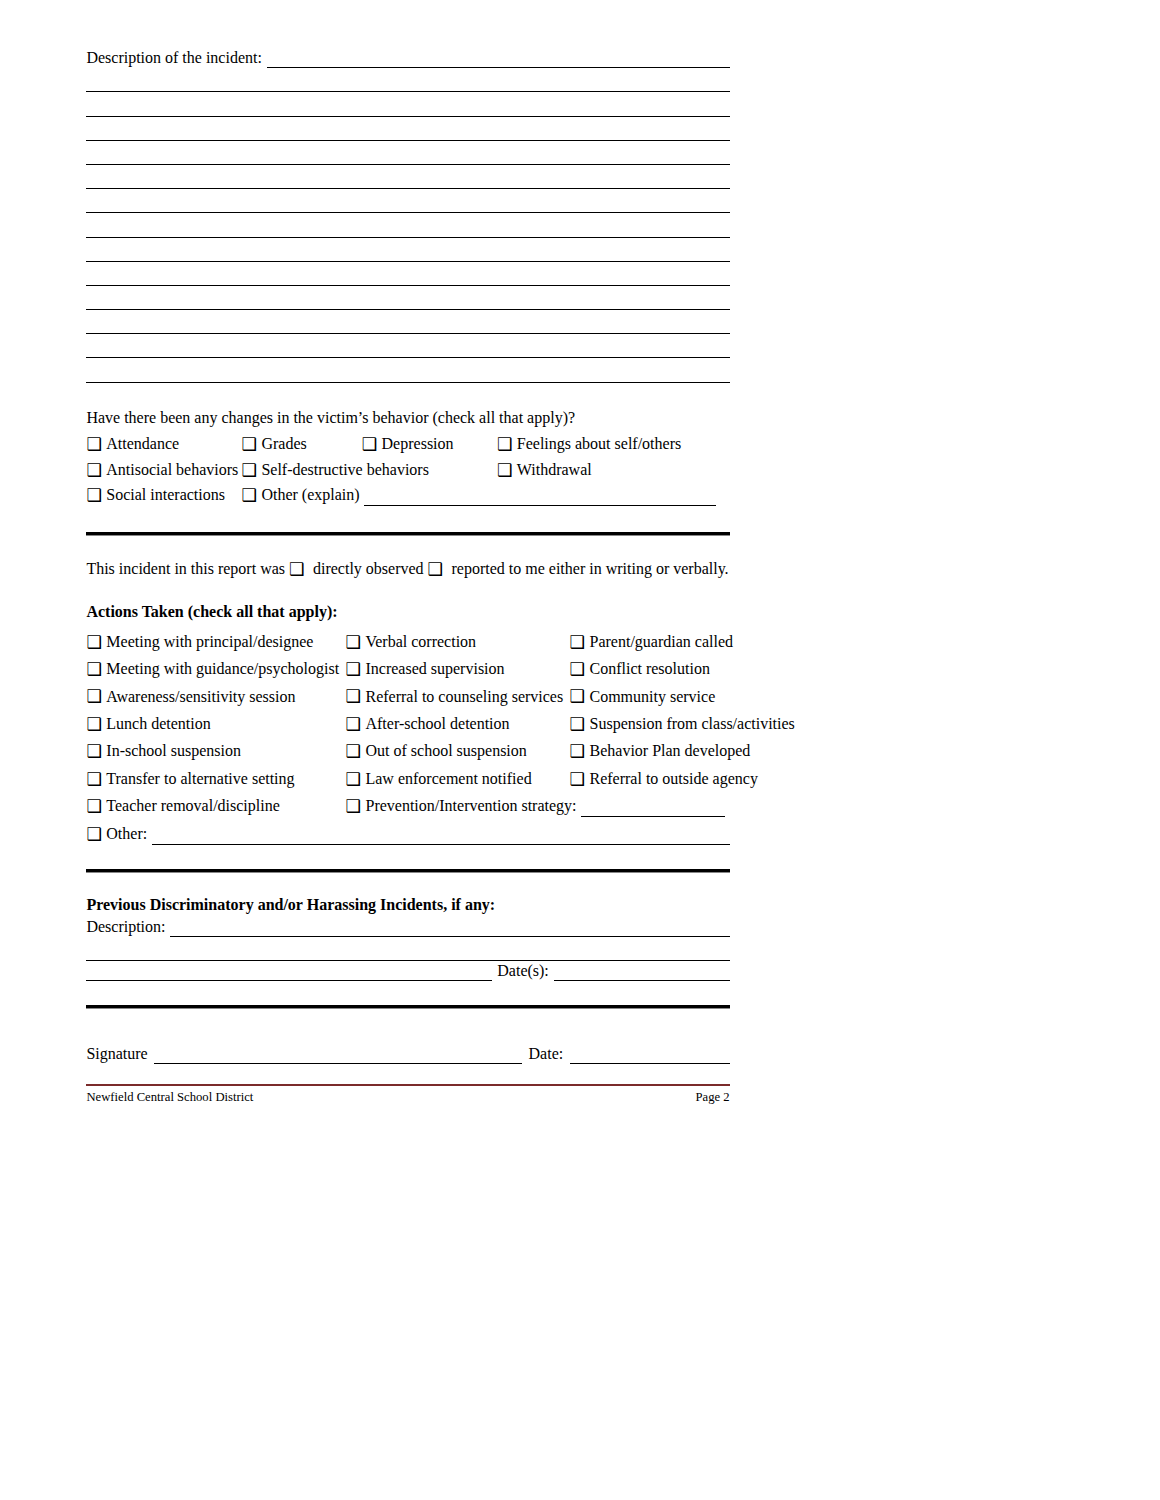Description of the incident:
Have there been any changes in the victim’s behavior (check all that apply)?
| ❑ Attendance | ❑ Grades | ❑ Depression | ❑ Feelings about self/others |
| ❑ Antisocial behaviors | ❑ Self-destructive behaviors | ❑ Withdrawal |
| ❑ Social interactions | ❑ Other (explain) |
This incident in this report was ❑ directly observed ❑ reported to me either in writing or verbally.
Actions Taken (check all that apply):
| ❑ Meeting with principal/designee | ❑ Verbal correction | ❑ Parent/guardian called |
| ❑ Meeting with guidance/psychologist | ❑ Increased supervision | ❑ Conflict resolution |
| ❑ Awareness/sensitivity session | ❑ Referral to counseling services | ❑ Community service |
| ❑ Lunch detention | ❑ After-school detention | ❑ Suspension from class/activities |
| ❑ In-school suspension | ❑ Out of school suspension | ❑ Behavior Plan developed |
| ❑ Transfer to alternative setting | ❑ Law enforcement notified | ❑ Referral to outside agency |
| ❑ Teacher removal/discipline | ❑ Prevention/Intervention strategy: |
❑Other:
Previous Discriminatory and/or Harassing Incidents, if any:
Description:
Date(s):
Signature Date:
Newfield Central School District Page 2